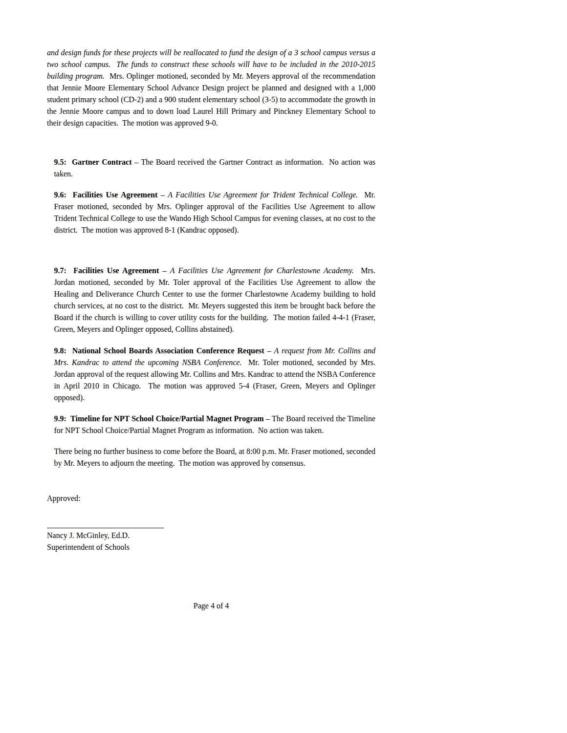and design funds for these projects will be reallocated to fund the design of a 3 school campus versus a two school campus. The funds to construct these schools will have to be included in the 2010-2015 building program. Mrs. Oplinger motioned, seconded by Mr. Meyers approval of the recommendation that Jennie Moore Elementary School Advance Design project be planned and designed with a 1,000 student primary school (CD-2) and a 900 student elementary school (3-5) to accommodate the growth in the Jennie Moore campus and to down load Laurel Hill Primary and Pinckney Elementary School to their design capacities. The motion was approved 9-0.
9.5: Gartner Contract – The Board received the Gartner Contract as information. No action was taken.
9.6: Facilities Use Agreement – A Facilities Use Agreement for Trident Technical College. Mr. Fraser motioned, seconded by Mrs. Oplinger approval of the Facilities Use Agreement to allow Trident Technical College to use the Wando High School Campus for evening classes, at no cost to the district. The motion was approved 8-1 (Kandrac opposed).
9.7: Facilities Use Agreement – A Facilities Use Agreement for Charlestowne Academy. Mrs. Jordan motioned, seconded by Mr. Toler approval of the Facilities Use Agreement to allow the Healing and Deliverance Church Center to use the former Charlestowne Academy building to hold church services, at no cost to the district. Mr. Meyers suggested this item be brought back before the Board if the church is willing to cover utility costs for the building. The motion failed 4-4-1 (Fraser, Green, Meyers and Oplinger opposed, Collins abstained).
9.8: National School Boards Association Conference Request – A request from Mr. Collins and Mrs. Kandrac to attend the upcoming NSBA Conference. Mr. Toler motioned, seconded by Mrs. Jordan approval of the request allowing Mr. Collins and Mrs. Kandrac to attend the NSBA Conference in April 2010 in Chicago. The motion was approved 5-4 (Fraser, Green, Meyers and Oplinger opposed).
9.9: Timeline for NPT School Choice/Partial Magnet Program – The Board received the Timeline for NPT School Choice/Partial Magnet Program as information. No action was taken.
There being no further business to come before the Board, at 8:00 p.m. Mr. Fraser motioned, seconded by Mr. Meyers to adjourn the meeting. The motion was approved by consensus.
Approved:
Nancy J. McGinley, Ed.D.
Superintendent of Schools
Page 4 of 4